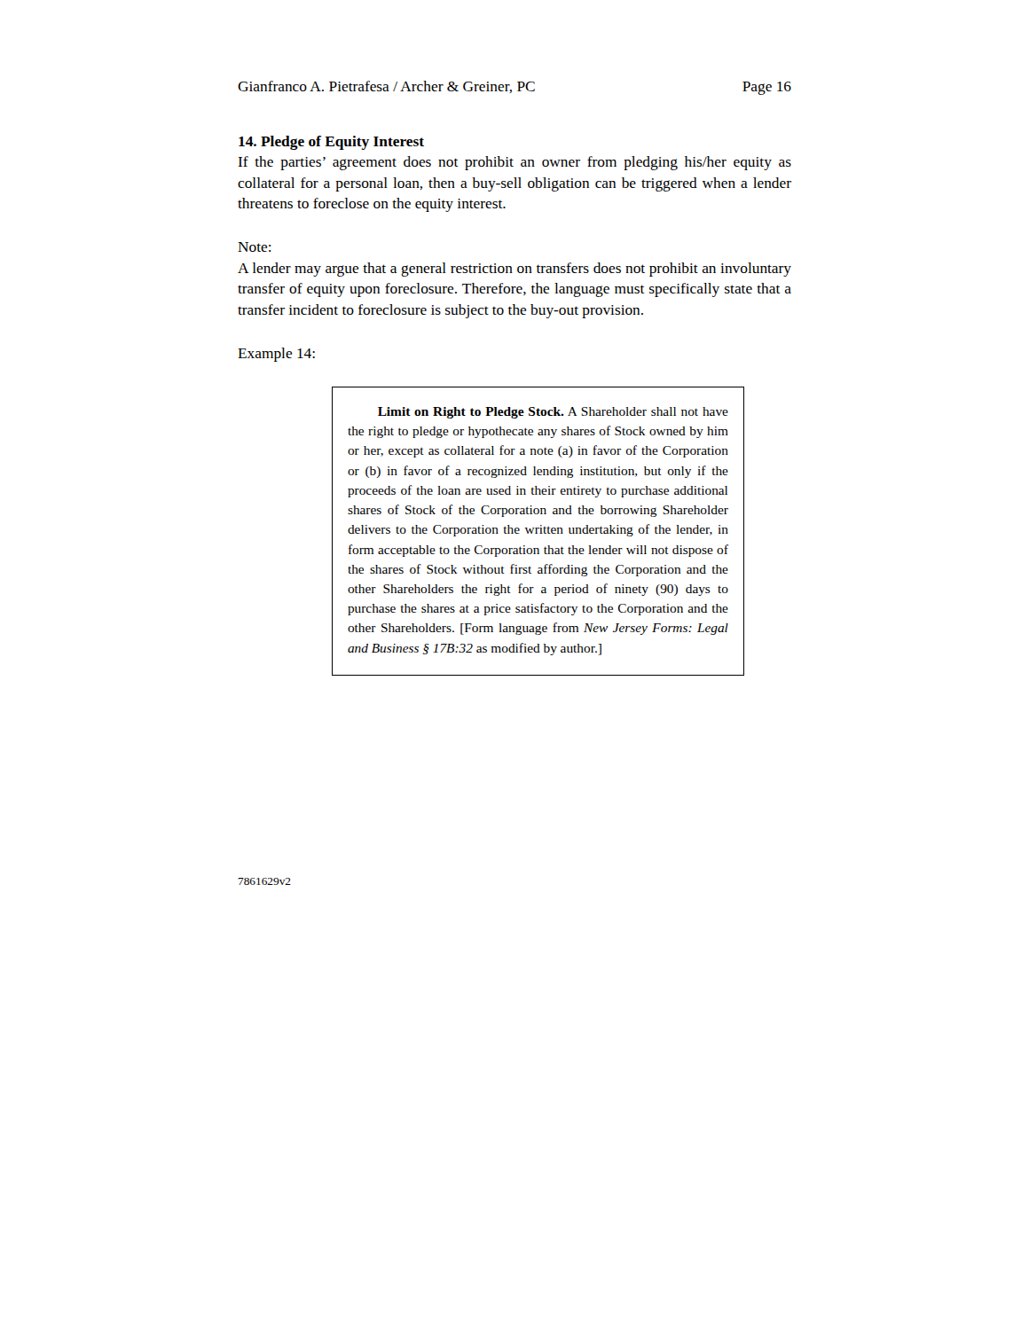Gianfranco A. Pietrafesa / Archer & Greiner, PC
Page 16
14. Pledge of Equity Interest
If the parties’ agreement does not prohibit an owner from pledging his/her equity as collateral for a personal loan, then a buy-sell obligation can be triggered when a lender threatens to foreclose on the equity interest.
Note:
A lender may argue that a general restriction on transfers does not prohibit an involuntary transfer of equity upon foreclosure. Therefore, the language must specifically state that a transfer incident to foreclosure is subject to the buy-out provision.
Example 14:
Limit on Right to Pledge Stock. A Shareholder shall not have the right to pledge or hypothecate any shares of Stock owned by him or her, except as collateral for a note (a) in favor of the Corporation or (b) in favor of a recognized lending institution, but only if the proceeds of the loan are used in their entirety to purchase additional shares of Stock of the Corporation and the borrowing Shareholder delivers to the Corporation the written undertaking of the lender, in form acceptable to the Corporation that the lender will not dispose of the shares of Stock without first affording the Corporation and the other Shareholders the right for a period of ninety (90) days to purchase the shares at a price satisfactory to the Corporation and the other Shareholders. [Form language from New Jersey Forms: Legal and Business § 17B:32 as modified by author.]
7861629v2